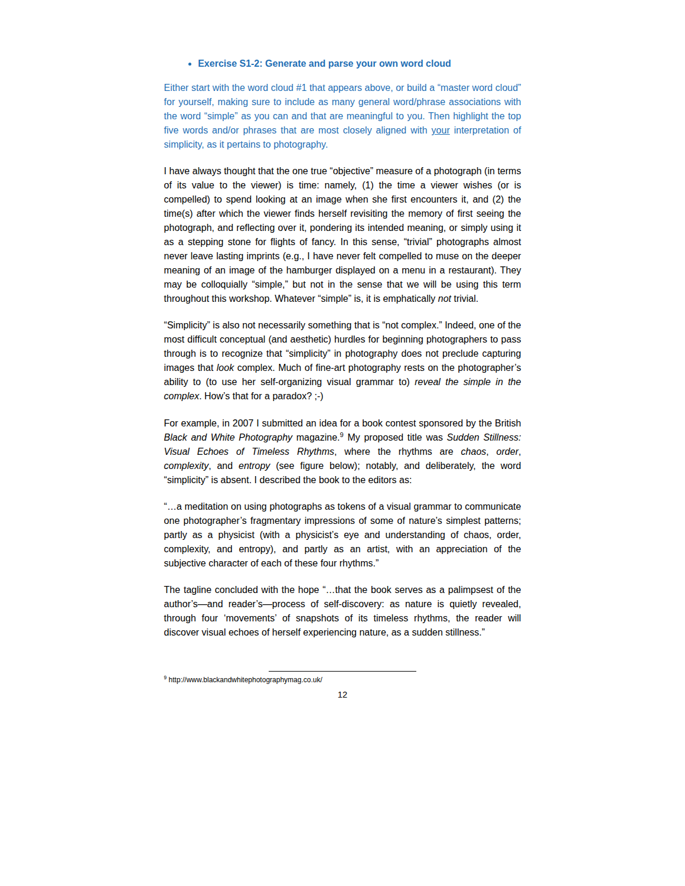Exercise S1-2: Generate and parse your own word cloud
Either start with the word cloud #1 that appears above, or build a “master word cloud” for yourself, making sure to include as many general word/phrase associations with the word “simple” as you can and that are meaningful to you. Then highlight the top five words and/or phrases that are most closely aligned with your interpretation of simplicity, as it pertains to photography.
I have always thought that the one true “objective” measure of a photograph (in terms of its value to the viewer) is time: namely, (1) the time a viewer wishes (or is compelled) to spend looking at an image when she first encounters it, and (2) the time(s) after which the viewer finds herself revisiting the memory of first seeing the photograph, and reflecting over it, pondering its intended meaning, or simply using it as a stepping stone for flights of fancy. In this sense, “trivial” photographs almost never leave lasting imprints (e.g., I have never felt compelled to muse on the deeper meaning of an image of the hamburger displayed on a menu in a restaurant). They may be colloquially “simple,” but not in the sense that we will be using this term throughout this workshop. Whatever “simple” is, it is emphatically not trivial.
“Simplicity” is also not necessarily something that is “not complex.” Indeed, one of the most difficult conceptual (and aesthetic) hurdles for beginning photographers to pass through is to recognize that “simplicity” in photography does not preclude capturing images that look complex. Much of fine-art photography rests on the photographer’s ability to (to use her self-organizing visual grammar to) reveal the simple in the complex. How’s that for a paradox? ;-)
For example, in 2007 I submitted an idea for a book contest sponsored by the British Black and White Photography magazine.9 My proposed title was Sudden Stillness: Visual Echoes of Timeless Rhythms, where the rhythms are chaos, order, complexity, and entropy (see figure below); notably, and deliberately, the word “simplicity” is absent. I described the book to the editors as:
“…a meditation on using photographs as tokens of a visual grammar to communicate one photographer’s fragmentary impressions of some of nature’s simplest patterns; partly as a physicist (with a physicist’s eye and understanding of chaos, order, complexity, and entropy), and partly as an artist, with an appreciation of the subjective character of each of these four rhythms.”
The tagline concluded with the hope “…that the book serves as a palimpsest of the author’s—and reader’s—process of self-discovery: as nature is quietly revealed, through four ‘movements’ of snapshots of its timeless rhythms, the reader will discover visual echoes of herself experiencing nature, as a sudden stillness.”
9 http://www.blackandwhitephotographymag.co.uk/
12